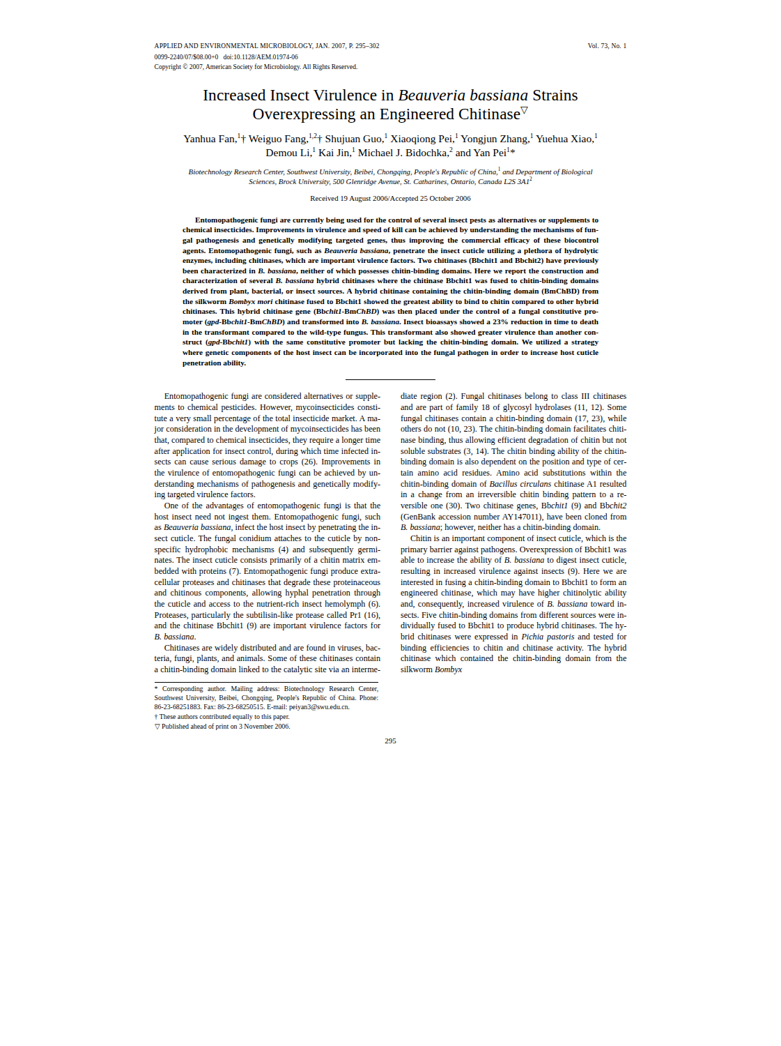Applied and Environmental Microbiology, Jan. 2007, p. 295–302 Vol. 73, No. 1
0099-2240/07/$08.00+0 doi:10.1128/AEM.01974-06 Copyright © 2007, American Society for Microbiology. All Rights Reserved.
Increased Insect Virulence in Beauveria bassiana Strains
Overexpressing an Engineered Chitinase▽
Yanhua Fan,1† Weiguo Fang,1,2† Shujuan Guo,1 Xiaoqiong Pei,1 Yongjun Zhang,1 Yuehua Xiao,1
Demou Li,1 Kai Jin,1 Michael J. Bidochka,2 and Yan Pei1*
Biotechnology Research Center, Southwest University, Beibei, Chongqing, People's Republic of China,1 and Department of Biological
Sciences, Brock University, 500 Glenridge Avenue, St. Catharines, Ontario, Canada L2S 3A12
Received 19 August 2006/Accepted 25 October 2006
Entomopathogenic fungi are currently being used for the control of several insect pests as alternatives or supplements to chemical insecticides. Improvements in virulence and speed of kill can be achieved by understanding the mechanisms of fungal pathogenesis and genetically modifying targeted genes, thus improving the commercial efficacy of these biocontrol agents. Entomopathogenic fungi, such as Beauveria bassiana, penetrate the insect cuticle utilizing a plethora of hydrolytic enzymes, including chitinases, which are important virulence factors. Two chitinases (Bbchit1 and Bbchit2) have previously been characterized in B. bassiana, neither of which possesses chitin-binding domains. Here we report the construction and characterization of several B. bassiana hybrid chitinases where the chitinase Bbchit1 was fused to chitin-binding domains derived from plant, bacterial, or insect sources. A hybrid chitinase containing the chitin-binding domain (BmChBD) from the silkworm Bombyx mori chitinase fused to Bbchit1 showed the greatest ability to bind to chitin compared to other hybrid chitinases. This hybrid chitinase gene (Bbchit1-BmChBD) was then placed under the control of a fungal constitutive promoter (gpd-Bbchit1-BmChBD) and transformed into B. bassiana. Insect bioassays showed a 23% reduction in time to death in the transformant compared to the wild-type fungus. This transformant also showed greater virulence than another construct (gpd-Bbchit1) with the same constitutive promoter but lacking the chitin-binding domain. We utilized a strategy where genetic components of the host insect can be incorporated into the fungal pathogen in order to increase host cuticle penetration ability.
Entomopathogenic fungi are considered alternatives or supplements to chemical pesticides. However, mycoinsecticides constitute a very small percentage of the total insecticide market. A major consideration in the development of mycoinsecticides has been that, compared to chemical insecticides, they require a longer time after application for insect control, during which time infected insects can cause serious damage to crops (26). Improvements in the virulence of entomopathogenic fungi can be achieved by understanding mechanisms of pathogenesis and genetically modifying targeted virulence factors.
One of the advantages of entomopathogenic fungi is that the host insect need not ingest them. Entomopathogenic fungi, such as Beauveria bassiana, infect the host insect by penetrating the insect cuticle. The fungal conidium attaches to the cuticle by nonspecific hydrophobic mechanisms (4) and subsequently germinates. The insect cuticle consists primarily of a chitin matrix embedded with proteins (7). Entomopathogenic fungi produce extracellular proteases and chitinases that degrade these proteinaceous and chitinous components, allowing hyphal penetration through the cuticle and access to the nutrient-rich insect hemolymph (6). Proteases, particularly the subtilisin-like protease called Pr1 (16), and the chitinase Bbchit1 (9) are important virulence factors for B. bassiana.
Chitinases are widely distributed and are found in viruses, bacteria, fungi, plants, and animals. Some of these chitinases contain a chitin-binding domain linked to the catalytic site via an intermediate region (2). Fungal chitinases belong to class III chitinases and are part of family 18 of glycosyl hydrolases (11, 12). Some fungal chitinases contain a chitin-binding domain (17, 23), while others do not (10, 23). The chitin-binding domain facilitates chitinase binding, thus allowing efficient degradation of chitin but not soluble substrates (3, 14). The chitin binding ability of the chitin-binding domain is also dependent on the position and type of certain amino acid residues. Amino acid substitutions within the chitin-binding domain of Bacillus circulans chitinase A1 resulted in a change from an irreversible chitin binding pattern to a reversible one (30). Two chitinase genes, Bbchit1 (9) and Bbchit2 (GenBank accession number AY147011), have been cloned from B. bassiana; however, neither has a chitin-binding domain.
Chitin is an important component of insect cuticle, which is the primary barrier against pathogens. Overexpression of Bbchit1 was able to increase the ability of B. bassiana to digest insect cuticle, resulting in increased virulence against insects (9). Here we are interested in fusing a chitin-binding domain to Bbchit1 to form an engineered chitinase, which may have higher chitinolytic ability and, consequently, increased virulence of B. bassiana toward insects. Five chitin-binding domains from different sources were individually fused to Bbchit1 to produce hybrid chitinases. The hybrid chitinases were expressed in Pichia pastoris and tested for binding efficiencies to chitin and chitinase activity. The hybrid chitinase which contained the chitin-binding domain from the silkworm Bombyx
* Corresponding author. Mailing address: Biotechnology Research Center, Southwest University, Beibei, Chongqing, People's Republic of China. Phone: 86-23-68251883. Fax: 86-23-68250515. E-mail: peiyan3@swu.edu.cn.
† These authors contributed equally to this paper.
▽ Published ahead of print on 3 November 2006.
295